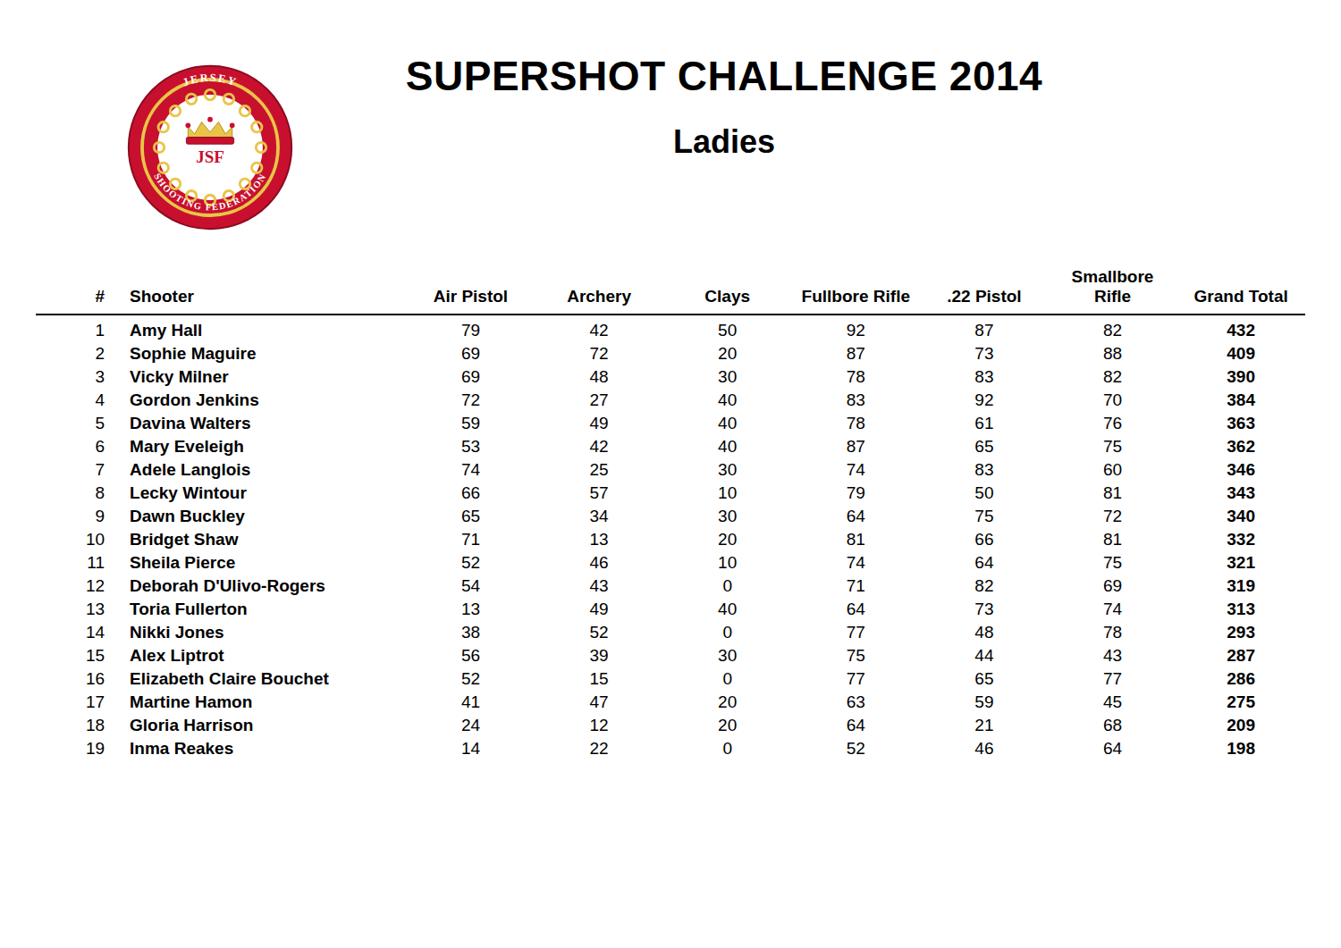JSF JERSEY SHOOTING FEDERATION
SUPERSHOT CHALLENGE 2014
Ladies
| # | Shooter | Air Pistol | Archery | Clays | Fullbore Rifle | .22 Pistol | Smallbore Rifle | Grand Total |
| --- | --- | --- | --- | --- | --- | --- | --- | --- |
| 1 | Amy Hall | 79 | 42 | 50 | 92 | 87 | 82 | 432 |
| 2 | Sophie Maguire | 69 | 72 | 20 | 87 | 73 | 88 | 409 |
| 3 | Vicky Milner | 69 | 48 | 30 | 78 | 83 | 82 | 390 |
| 4 | Gordon Jenkins | 72 | 27 | 40 | 83 | 92 | 70 | 384 |
| 5 | Davina Walters | 59 | 49 | 40 | 78 | 61 | 76 | 363 |
| 6 | Mary Eveleigh | 53 | 42 | 40 | 87 | 65 | 75 | 362 |
| 7 | Adele Langlois | 74 | 25 | 30 | 74 | 83 | 60 | 346 |
| 8 | Lecky Wintour | 66 | 57 | 10 | 79 | 50 | 81 | 343 |
| 9 | Dawn Buckley | 65 | 34 | 30 | 64 | 75 | 72 | 340 |
| 10 | Bridget Shaw | 71 | 13 | 20 | 81 | 66 | 81 | 332 |
| 11 | Sheila Pierce | 52 | 46 | 10 | 74 | 64 | 75 | 321 |
| 12 | Deborah D'Ulivo-Rogers | 54 | 43 | 0 | 71 | 82 | 69 | 319 |
| 13 | Toria Fullerton | 13 | 49 | 40 | 64 | 73 | 74 | 313 |
| 14 | Nikki Jones | 38 | 52 | 0 | 77 | 48 | 78 | 293 |
| 15 | Alex Liptrot | 56 | 39 | 30 | 75 | 44 | 43 | 287 |
| 16 | Elizabeth Claire Bouchet | 52 | 15 | 0 | 77 | 65 | 77 | 286 |
| 17 | Martine Hamon | 41 | 47 | 20 | 63 | 59 | 45 | 275 |
| 18 | Gloria Harrison | 24 | 12 | 20 | 64 | 21 | 68 | 209 |
| 19 | Inma Reakes | 14 | 22 | 0 | 52 | 46 | 64 | 198 |